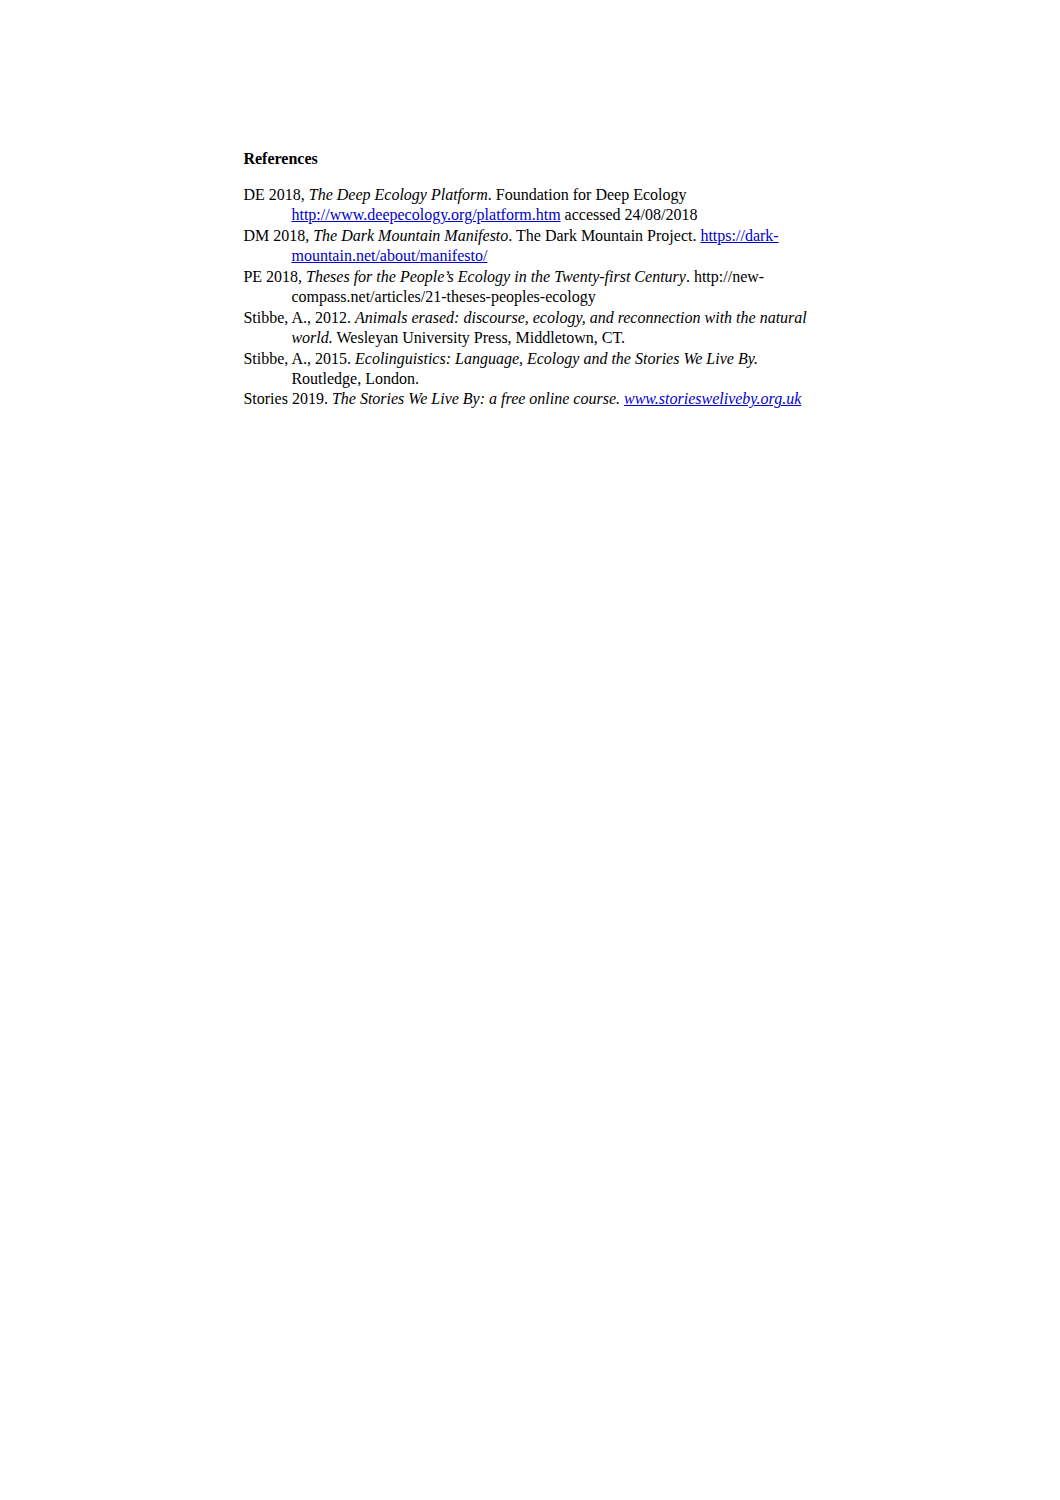References
DE 2018, The Deep Ecology Platform. Foundation for Deep Ecology http://www.deepecology.org/platform.htm accessed 24/08/2018
DM 2018, The Dark Mountain Manifesto. The Dark Mountain Project. https://dark-mountain.net/about/manifesto/
PE 2018, Theses for the People’s Ecology in the Twenty-first Century. http://new-compass.net/articles/21-theses-peoples-ecology
Stibbe, A., 2012. Animals erased: discourse, ecology, and reconnection with the natural world. Wesleyan University Press, Middletown, CT.
Stibbe, A., 2015. Ecolinguistics: Language, Ecology and the Stories We Live By. Routledge, London.
Stories 2019. The Stories We Live By: a free online course. www.storiesweliveby.org.uk